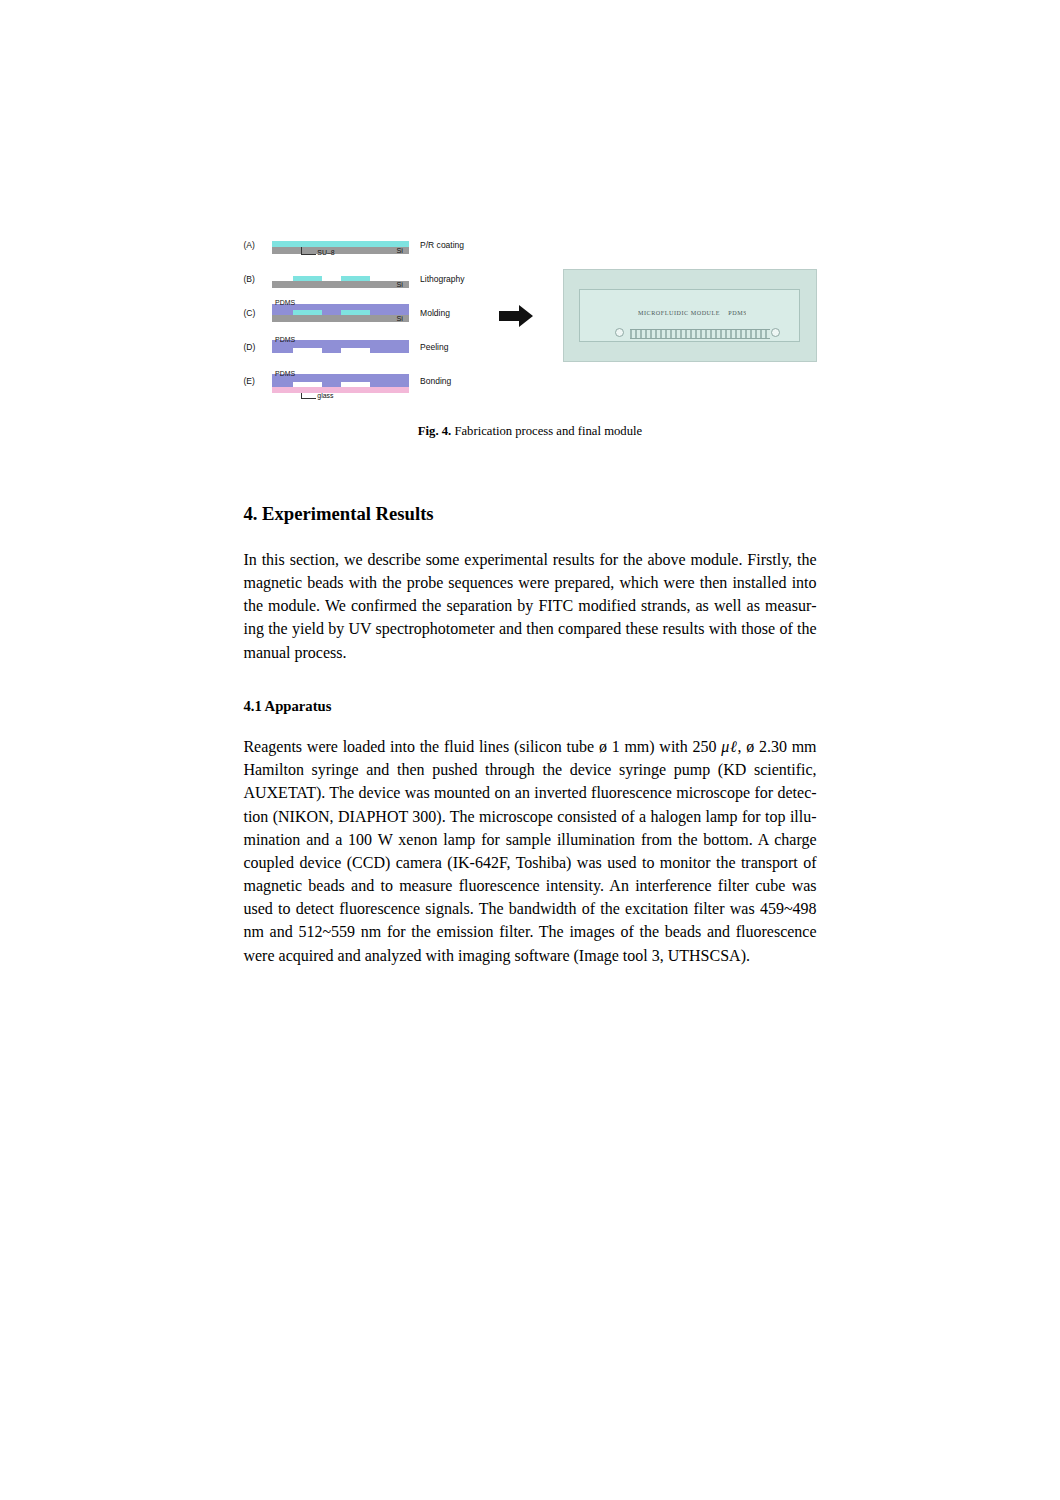(A)
Si
SU–8
P/R coating
(B)
Si
Lithography
(C)
PDMS
Si
Molding
(D)
PDMS
Peeling
(E)
PDMS
glass
Bonding
MICROFLUIDIC MODULE PDMS / GLASS
Fig. 4. Fabrication process and final module
4. Experimental Results
In this section, we describe some experimental results for the above module. Firstly, the magnetic beads with the probe sequences were prepared, which were then installed into the module. We confirmed the separation by FITC modified strands, as well as measuring the yield by UV spectrophotometer and then compared these results with those of the manual process.
4.1 Apparatus
Reagents were loaded into the fluid lines (silicon tube ø 1 mm) with 250 μℓ, ø 2.30 mm Hamilton syringe and then pushed through the device syringe pump (KD scientific, AUXETAT). The device was mounted on an inverted fluorescence microscope for detection (NIKON, DIAPHOT 300). The microscope consisted of a halogen lamp for top illumination and a 100 W xenon lamp for sample illumination from the bottom. A charge coupled device (CCD) camera (IK-642F, Toshiba) was used to monitor the transport of magnetic beads and to measure fluorescence intensity. An interference filter cube was used to detect fluorescence signals. The bandwidth of the excitation filter was 459~498 nm and 512~559 nm for the emission filter. The images of the beads and fluorescence were acquired and analyzed with imaging software (Image tool 3, UTHSCSA).